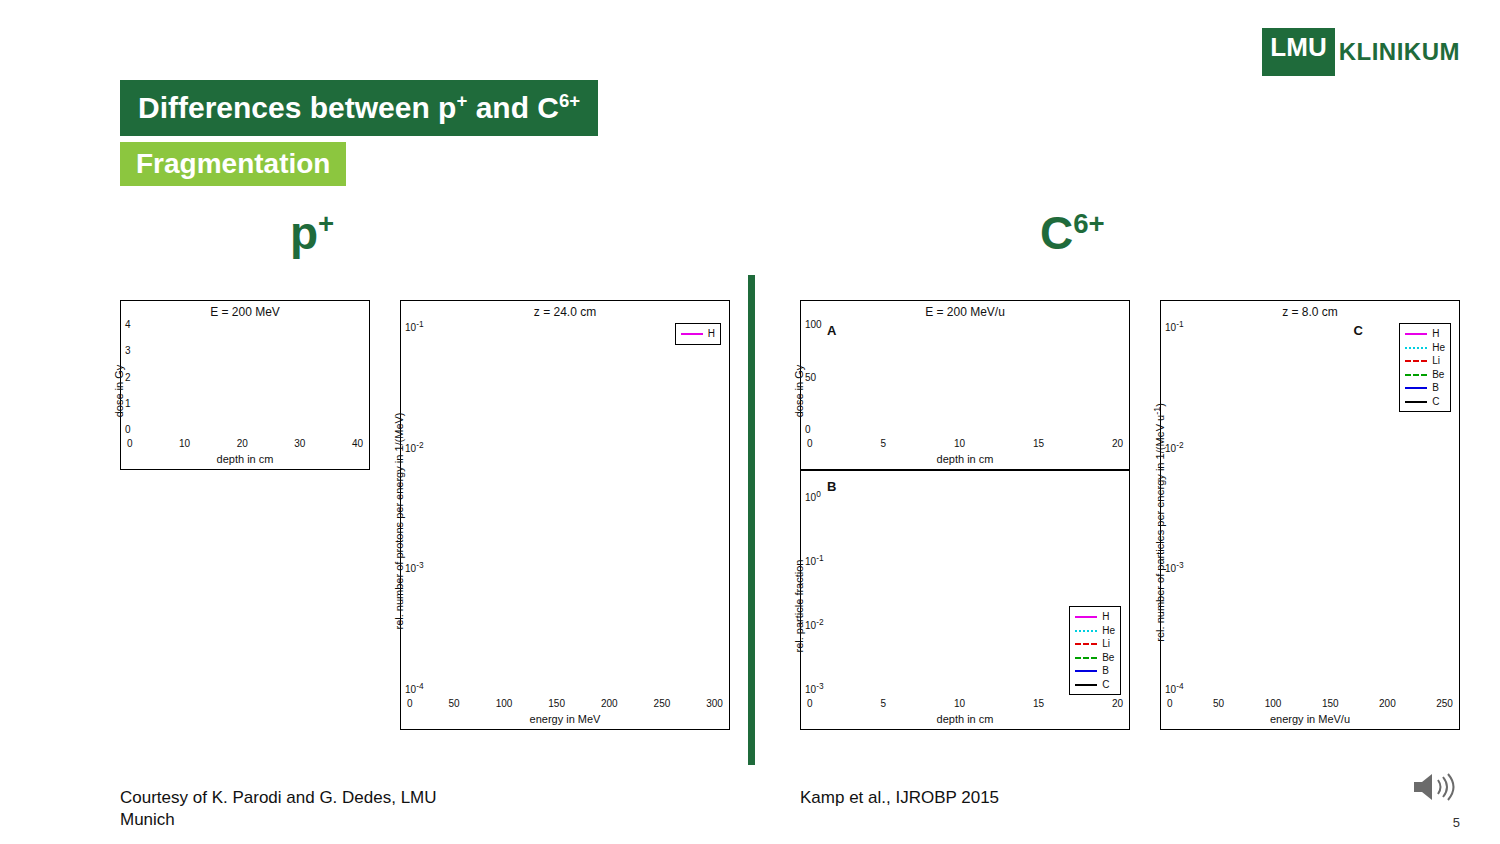LMU KLINIKUM
Differences between p+ and C6+
Fragmentation
p+
C6+
E = 200 MeV
dose in Gy
43210
010203040
depth in cm
z = 24.0 cm
rel. number of protons per energy in 1/(MeV)
10-1 10-2 10-3 10-4
H
050100150200250300
energy in MeV
E = 200 MeV/u
A
dose in Gy
100500
05101520
depth in cm
B
rel. particle fraction
100 10-1 10-2 10-3
H He Li Be B C
05101520
depth in cm
z = 8.0 cm
C
rel. number of particles per energy in 1/(MeV u-1)
10-1 10-2 10-3 10-4
H He Li Be B C
050100150200250
energy in MeV/u
Courtesy of K. Parodi and G. Dedes, LMU Munich
Kamp et al., IJROBP 2015
5